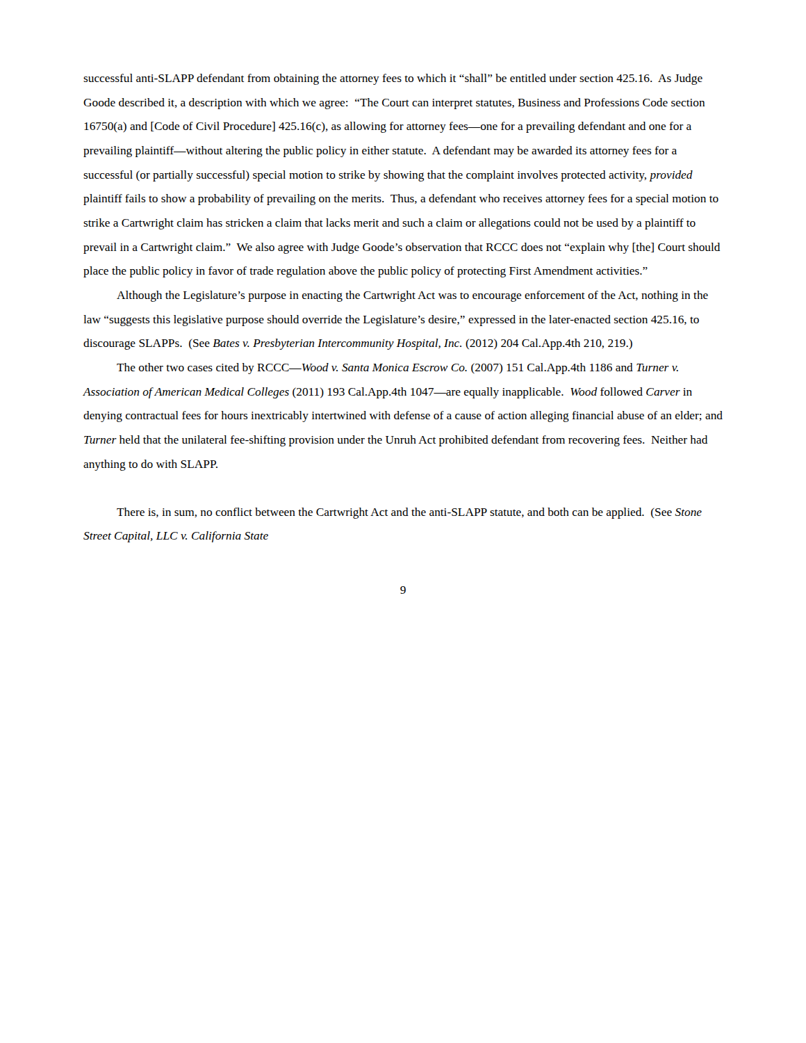successful anti-SLAPP defendant from obtaining the attorney fees to which it “shall” be entitled under section 425.16. As Judge Goode described it, a description with which we agree: “The Court can interpret statutes, Business and Professions Code section 16750(a) and [Code of Civil Procedure] 425.16(c), as allowing for attorney fees—one for a prevailing defendant and one for a prevailing plaintiff—without altering the public policy in either statute. A defendant may be awarded its attorney fees for a successful (or partially successful) special motion to strike by showing that the complaint involves protected activity, provided plaintiff fails to show a probability of prevailing on the merits. Thus, a defendant who receives attorney fees for a special motion to strike a Cartwright claim has stricken a claim that lacks merit and such a claim or allegations could not be used by a plaintiff to prevail in a Cartwright claim.” We also agree with Judge Goode’s observation that RCCC does not “explain why [the] Court should place the public policy in favor of trade regulation above the public policy of protecting First Amendment activities.”
Although the Legislature’s purpose in enacting the Cartwright Act was to encourage enforcement of the Act, nothing in the law “suggests this legislative purpose should override the Legislature’s desire,” expressed in the later-enacted section 425.16, to discourage SLAPPs. (See Bates v. Presbyterian Intercommunity Hospital, Inc. (2012) 204 Cal.App.4th 210, 219.)
The other two cases cited by RCCC—Wood v. Santa Monica Escrow Co. (2007) 151 Cal.App.4th 1186 and Turner v. Association of American Medical Colleges (2011) 193 Cal.App.4th 1047—are equally inapplicable. Wood followed Carver in denying contractual fees for hours inextricably intertwined with defense of a cause of action alleging financial abuse of an elder; and Turner held that the unilateral fee-shifting provision under the Unruh Act prohibited defendant from recovering fees. Neither had anything to do with SLAPP.
There is, in sum, no conflict between the Cartwright Act and the anti-SLAPP statute, and both can be applied. (See Stone Street Capital, LLC v. California State
9